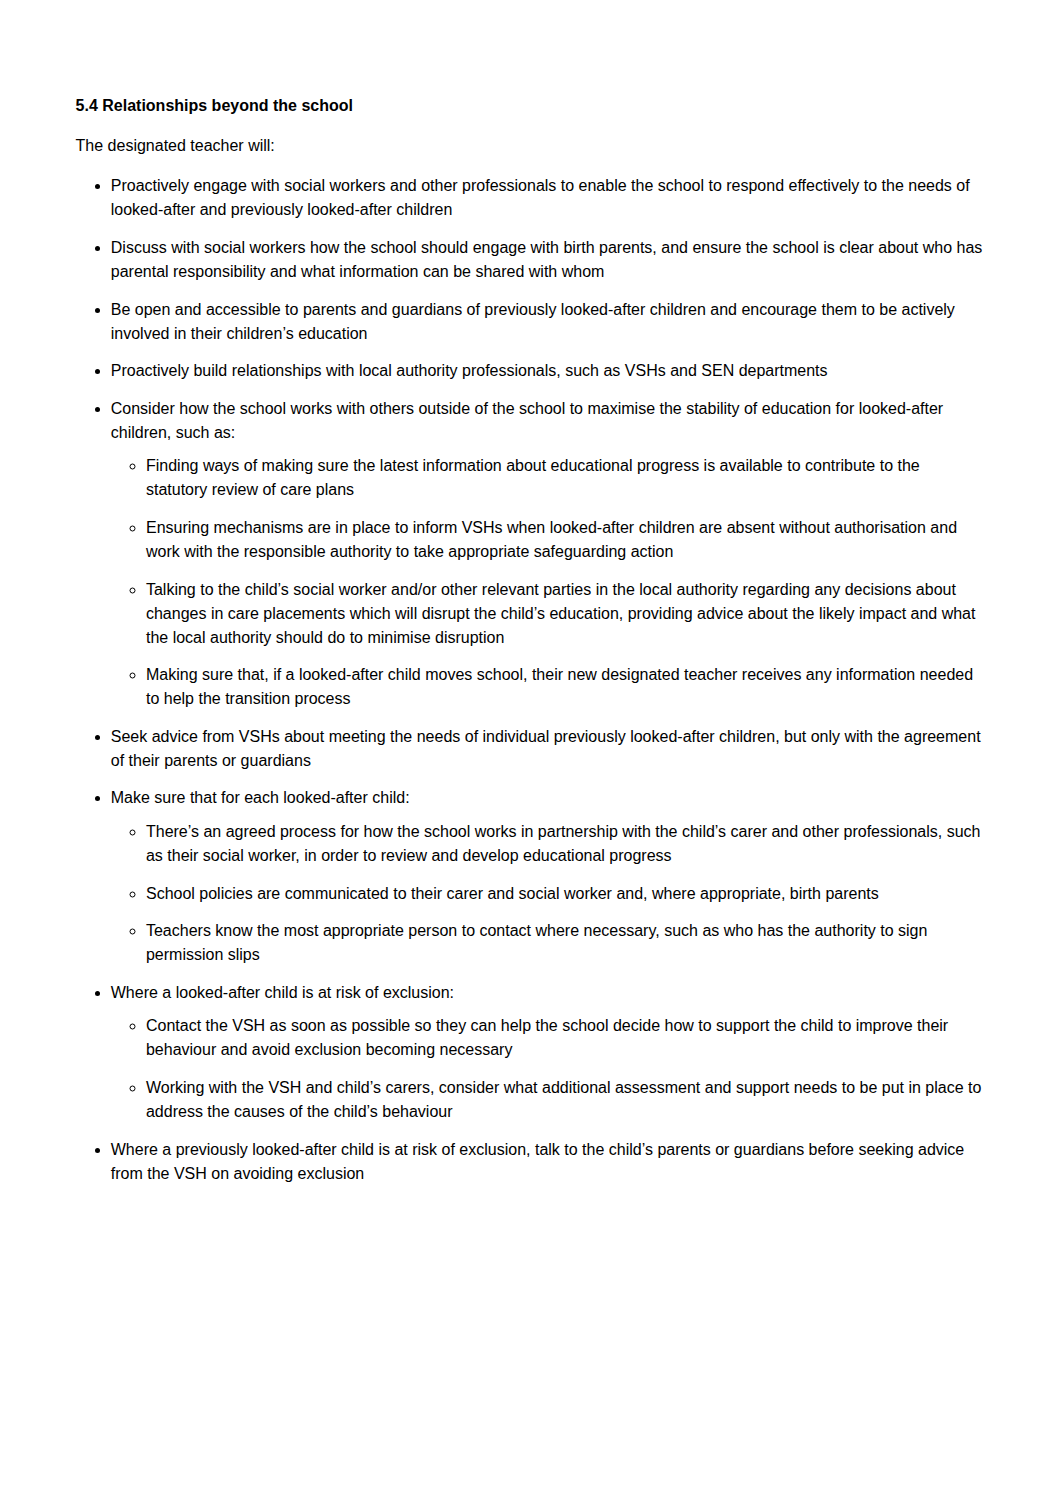5.4 Relationships beyond the school
The designated teacher will:
Proactively engage with social workers and other professionals to enable the school to respond effectively to the needs of looked-after and previously looked-after children
Discuss with social workers how the school should engage with birth parents, and ensure the school is clear about who has parental responsibility and what information can be shared with whom
Be open and accessible to parents and guardians of previously looked-after children and encourage them to be actively involved in their children’s education
Proactively build relationships with local authority professionals, such as VSHs and SEN departments
Consider how the school works with others outside of the school to maximise the stability of education for looked-after children, such as:
Finding ways of making sure the latest information about educational progress is available to contribute to the statutory review of care plans
Ensuring mechanisms are in place to inform VSHs when looked-after children are absent without authorisation and work with the responsible authority to take appropriate safeguarding action
Talking to the child’s social worker and/or other relevant parties in the local authority regarding any decisions about changes in care placements which will disrupt the child’s education, providing advice about the likely impact and what the local authority should do to minimise disruption
Making sure that, if a looked-after child moves school, their new designated teacher receives any information needed to help the transition process
Seek advice from VSHs about meeting the needs of individual previously looked-after children, but only with the agreement of their parents or guardians
Make sure that for each looked-after child:
There’s an agreed process for how the school works in partnership with the child’s carer and other professionals, such as their social worker, in order to review and develop educational progress
School policies are communicated to their carer and social worker and, where appropriate, birth parents
Teachers know the most appropriate person to contact where necessary, such as who has the authority to sign permission slips
Where a looked-after child is at risk of exclusion:
Contact the VSH as soon as possible so they can help the school decide how to support the child to improve their behaviour and avoid exclusion becoming necessary
Working with the VSH and child’s carers, consider what additional assessment and support needs to be put in place to address the causes of the child’s behaviour
Where a previously looked-after child is at risk of exclusion, talk to the child’s parents or guardians before seeking advice from the VSH on avoiding exclusion